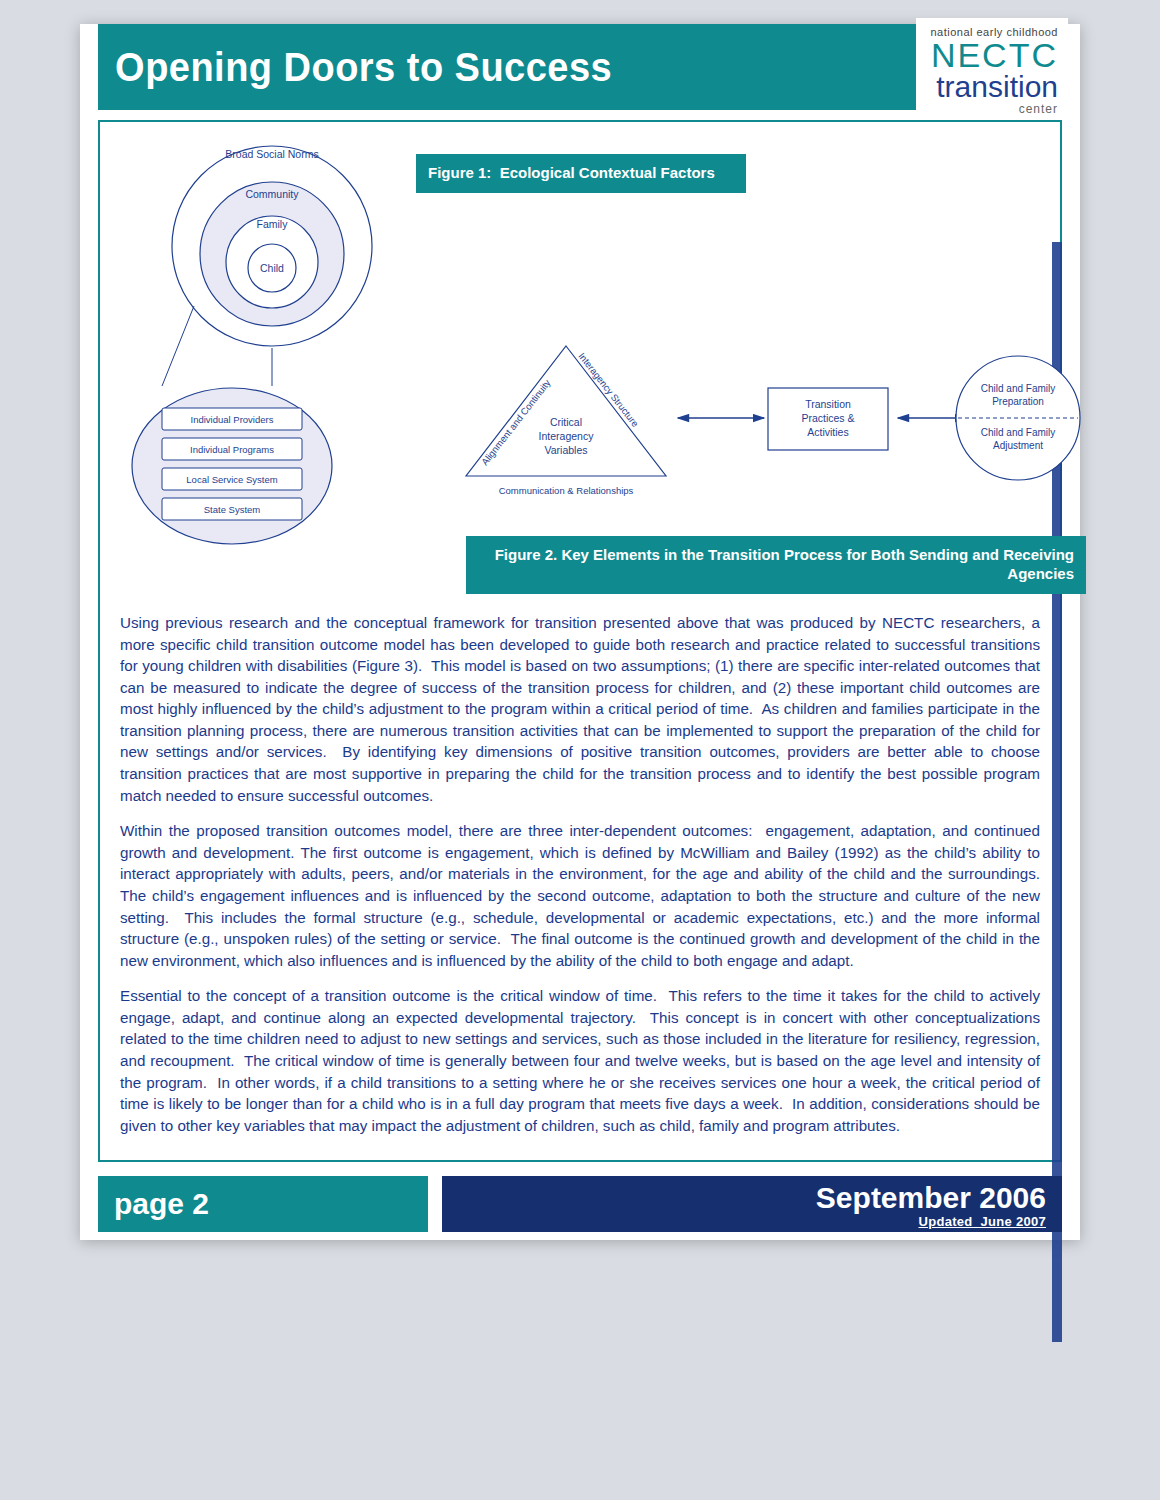Opening Doors to Success
national early childhood
NECTC
transition
center
Broad Social Norms Community Family Child Individual Providers Individual Programs Local Service System State System
Figure 1: Ecological Contextual Factors
Critical Interagency Variables Alignment and Continuity Interagency Structure Communication & Relationships Transition Practices & Activities Child and Family Preparation Child and Family Adjustment
Figure 2. Key Elements in the Transition Process for Both Sending and Receiving Agencies
Using previous research and the conceptual framework for transition presented above that was produced by NECTC researchers, a more specific child transition outcome model has been developed to guide both research and practice related to successful transitions for young children with disabilities (Figure 3). This model is based on two assumptions; (1) there are specific inter-related outcomes that can be measured to indicate the degree of success of the transition process for children, and (2) these important child outcomes are most highly influenced by the child’s adjustment to the program within a critical period of time. As children and families participate in the transition planning process, there are numerous transition activities that can be implemented to support the preparation of the child for new settings and/or services. By identifying key dimensions of positive transition outcomes, providers are better able to choose transition practices that are most supportive in preparing the child for the transition process and to identify the best possible program match needed to ensure successful outcomes.
Within the proposed transition outcomes model, there are three inter-dependent outcomes: engagement, adaptation, and continued growth and development. The first outcome is engagement, which is defined by McWilliam and Bailey (1992) as the child’s ability to interact appropriately with adults, peers, and/or materials in the environment, for the age and ability of the child and the surroundings. The child’s engagement influences and is influenced by the second outcome, adaptation to both the structure and culture of the new setting. This includes the formal structure (e.g., schedule, developmental or academic expectations, etc.) and the more informal structure (e.g., unspoken rules) of the setting or service. The final outcome is the continued growth and development of the child in the new environment, which also influences and is influenced by the ability of the child to both engage and adapt.
Essential to the concept of a transition outcome is the critical window of time. This refers to the time it takes for the child to actively engage, adapt, and continue along an expected developmental trajectory. This concept is in concert with other conceptualizations related to the time children need to adjust to new settings and services, such as those included in the literature for resiliency, regression, and recoupment. The critical window of time is generally between four and twelve weeks, but is based on the age level and intensity of the program. In other words, if a child transitions to a setting where he or she receives services one hour a week, the critical period of time is likely to be longer than for a child who is in a full day program that meets five days a week. In addition, considerations should be given to other key variables that may impact the adjustment of children, such as child, family and program attributes.
page 2
September 2006
Updated June 2007